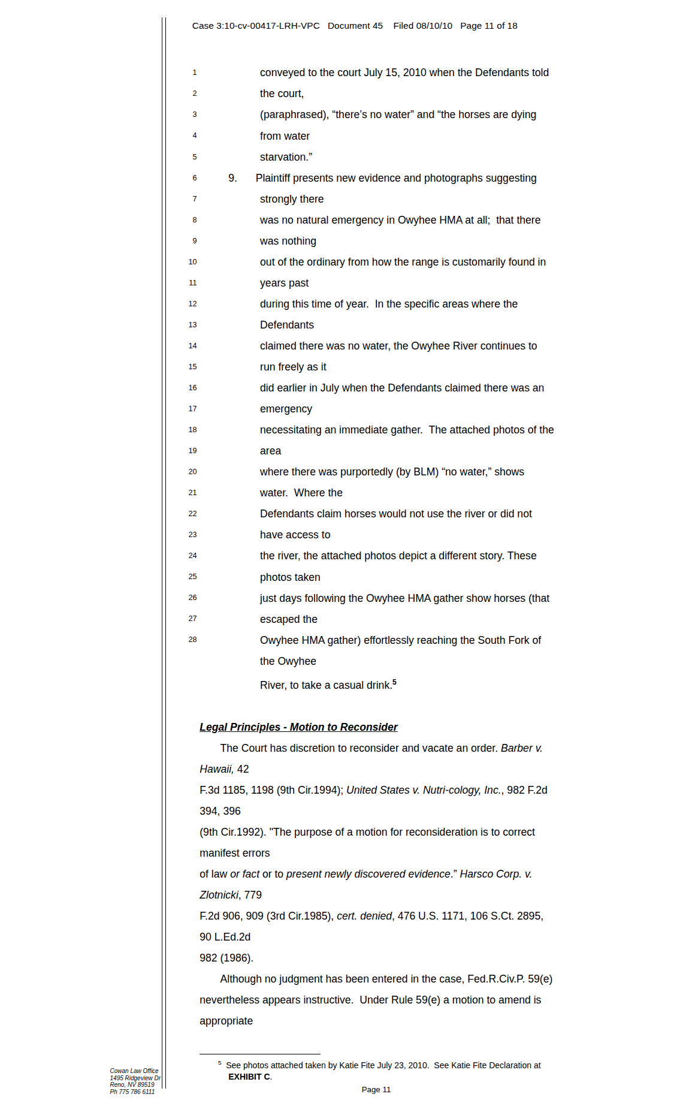Case 3:10-cv-00417-LRH-VPC Document 45 Filed 08/10/10 Page 11 of 18
1
2
3
4
5
6
7
8
9
10
11
12
13
14
15
16
17
18
19
20
21
22
23
24
25
26
27
28
conveyed to the court July 15, 2010 when the Defendants told the court,
(paraphrased), “there’s no water” and “the horses are dying from water
starvation.”
9. Plaintiff presents new evidence and photographs suggesting strongly there
was no natural emergency in Owyhee HMA at all; that there was nothing
out of the ordinary from how the range is customarily found in years past
during this time of year. In the specific areas where the Defendants
claimed there was no water, the Owyhee River continues to run freely as it
did earlier in July when the Defendants claimed there was an emergency
necessitating an immediate gather. The attached photos of the area
where there was purportedly (by BLM) “no water,” shows water. Where the
Defendants claim horses would not use the river or did not have access to
the river, the attached photos depict a different story. These photos taken
just days following the Owyhee HMA gather show horses (that escaped the
Owyhee HMA gather) effortlessly reaching the South Fork of the Owyhee
River, to take a casual drink.5
Legal Principles - Motion to Reconsider
The Court has discretion to reconsider and vacate an order. Barber v. Hawaii, 42
F.3d 1185, 1198 (9th Cir.1994); United States v. Nutri-cology, Inc., 982 F.2d 394, 396
(9th Cir.1992). "The purpose of a motion for reconsideration is to correct manifest errors
of law or fact or to present newly discovered evidence.” Harsco Corp. v. Zlotnicki, 779
F.2d 906, 909 (3rd Cir.1985), cert. denied, 476 U.S. 1171, 106 S.Ct. 2895, 90 L.Ed.2d
982 (1986).
Although no judgment has been entered in the case, Fed.R.Civ.P. 59(e)
nevertheless appears instructive. Under Rule 59(e) a motion to amend is appropriate
5 See photos attached taken by Katie Fite July 23, 2010. See Katie Fite Declaration at EXHIBIT C.
Cowan Law Office
1495 Ridgeview Dr
Reno, NV 89519
Ph 775 786 6111
Page 11